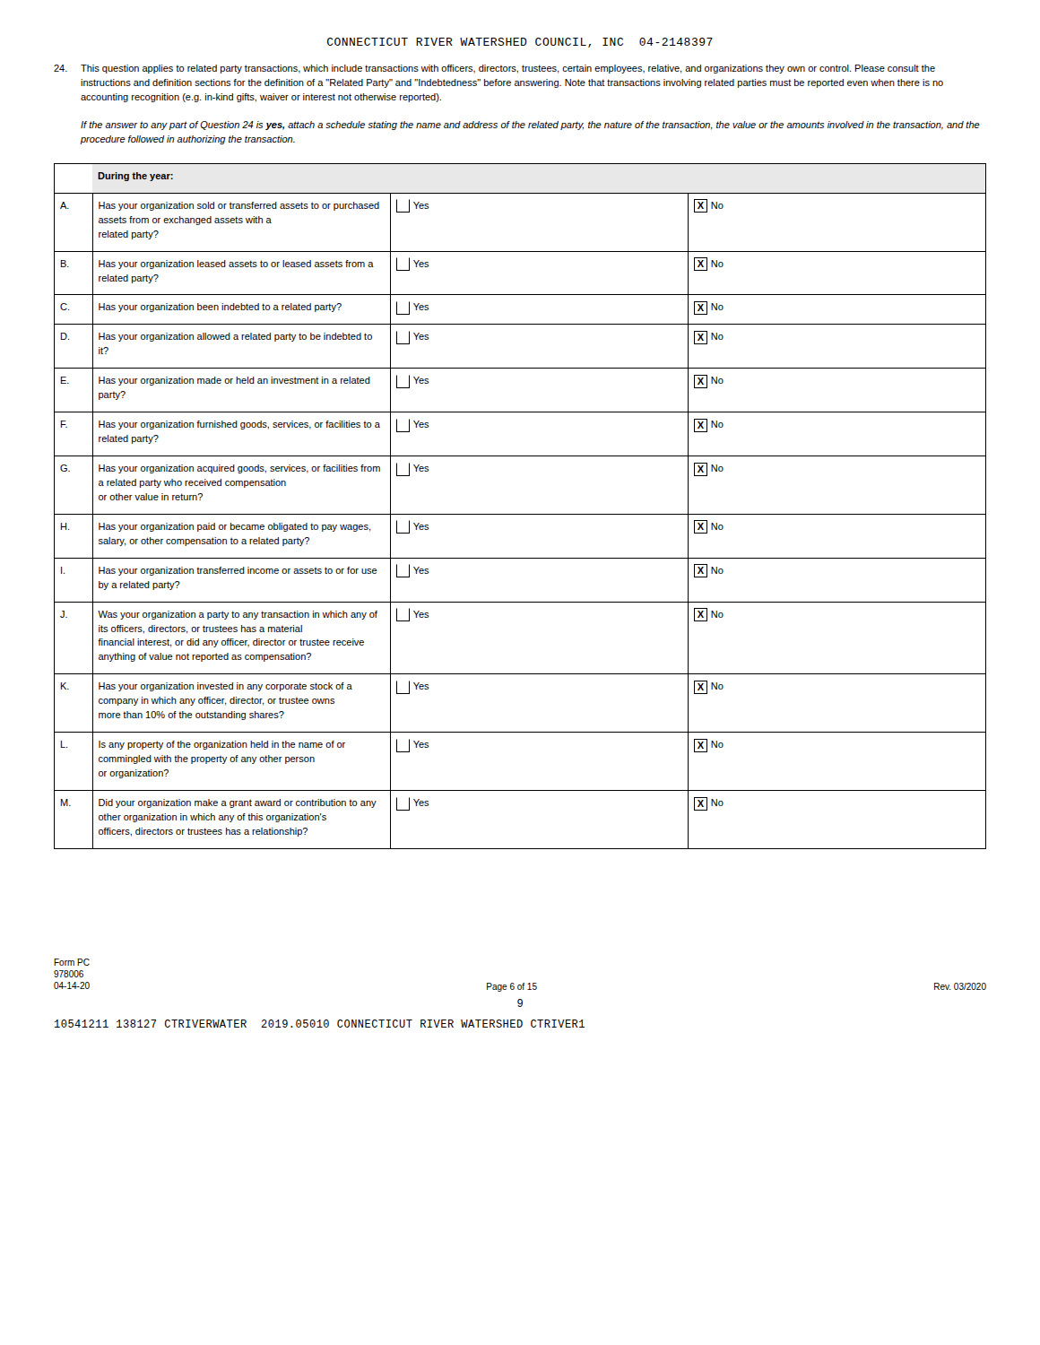CONNECTICUT RIVER WATERSHED COUNCIL, INC 04-2148397
24.
This question applies to related party transactions, which include transactions with officers, directors, trustees, certain employees, relative, and organizations they own or control. Please consult the instructions and definition sections for the definition of a "Related Party" and "Indebtedness" before answering. Note that transactions involving related parties must be reported even when there is no accounting recognition (e.g. in-kind gifts, waiver or interest not otherwise reported).
If the answer to any part of Question 24 is yes, attach a schedule stating the name and address of the related party, the nature of the transaction, the value or the amounts involved in the transaction, and the procedure followed in authorizing the transaction.
| | During the year: |
| A. | Has your organization sold or transferred assets to or purchased assets from or exchanged assets with a related party? | Yes | X No |
| B. | Has your organization leased assets to or leased assets from a related party? | Yes | X No |
| C. | Has your organization been indebted to a related party? | Yes | X No |
| D. | Has your organization allowed a related party to be indebted to it? | Yes | X No |
| E. | Has your organization made or held an investment in a related party? | Yes | X No |
| F. | Has your organization furnished goods, services, or facilities to a related party? | Yes | X No |
| G. | Has your organization acquired goods, services, or facilities from a related party who received compensation or other value in return? | Yes | X No |
| H. | Has your organization paid or became obligated to pay wages, salary, or other compensation to a related party? | Yes | X No |
| I. | Has your organization transferred income or assets to or for use by a related party? | Yes | X No |
| J. | Was your organization a party to any transaction in which any of its officers, directors, or trustees has a material financial interest, or did any officer, director or trustee receive anything of value not reported as compensation? | Yes | X No |
| K. | Has your organization invested in any corporate stock of a company in which any officer, director, or trustee owns more than 10% of the outstanding shares? | Yes | X No |
| L. | Is any property of the organization held in the name of or commingled with the property of any other person or organization? | Yes | X No |
| M. | Did your organization make a grant award or contribution to any other organization in which any of this organization's officers, directors or trustees has a relationship? | Yes | X No |
Form PC
978006
04-14-20
Page 6 of 15
Rev. 03/2020
9
10541211 138127 CTRIVERWATER 2019.05010 CONNECTICUT RIVER WATERSHED CTRIVER1